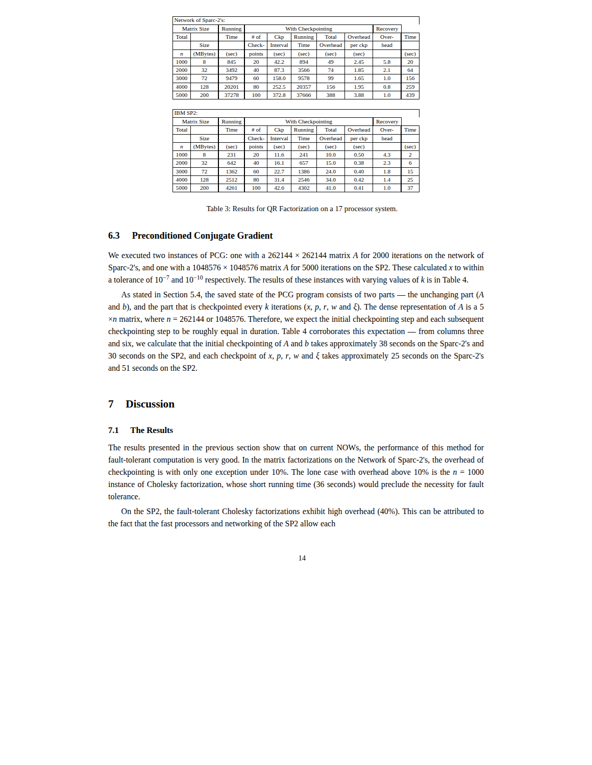Network of Sparc-2's:
| Matrix Size | Running | With Checkpointing | Recovery |
| --- | --- | --- | --- |
| Total | | Time | # of | Ckp | Running | Total | Overhead | Over- | Time |
| | Size | | Check- | Interval | Time | Overhead | per ckp | head | |
| n | (MBytes) | (sec) | points | (sec) | (sec) | (sec) | (sec) | | (sec) |
| 1000 | 8 | 845 | 20 | 42.2 | 894 | 49 | 2.45 | 5.8 | 20 |
| 2000 | 32 | 3492 | 40 | 87.3 | 3566 | 74 | 1.85 | 2.1 | 64 |
| 3000 | 72 | 9479 | 60 | 158.0 | 9578 | 99 | 1.65 | 1.0 | 156 |
| 4000 | 128 | 20201 | 80 | 252.5 | 20357 | 156 | 1.95 | 0.8 | 259 |
| 5000 | 200 | 37278 | 100 | 372.8 | 37666 | 388 | 3.88 | 1.0 | 439 |
IBM SP2:
| Matrix Size | Running | With Checkpointing | Recovery |
| --- | --- | --- | --- |
| Total | | Time | # of | Ckp | Running | Total | Overhead | Over- | Time |
| | Size | | Check- | Interval | Time | Overhead | per ckp | head | |
| n | (MBytes) | (sec) | points | (sec) | (sec) | (sec) | (sec) | | (sec) |
| 1000 | 8 | 231 | 20 | 11.6 | 241 | 10.0 | 0.50 | 4.3 | 2 |
| 2000 | 32 | 642 | 40 | 16.1 | 657 | 15.0 | 0.38 | 2.3 | 6 |
| 3000 | 72 | 1362 | 60 | 22.7 | 1386 | 24.0 | 0.40 | 1.8 | 15 |
| 4000 | 128 | 2512 | 80 | 31.4 | 2546 | 34.0 | 0.42 | 1.4 | 25 |
| 5000 | 200 | 4261 | 100 | 42.6 | 4302 | 41.0 | 0.41 | 1.0 | 37 |
Table 3: Results for QR Factorization on a 17 processor system.
6.3 Preconditioned Conjugate Gradient
We executed two instances of PCG: one with a 262144 × 262144 matrix A for 2000 iterations on the network of Sparc-2's, and one with a 1048576 × 1048576 matrix A for 5000 iterations on the SP2. These calculated x to within a tolerance of 10−7 and 10−10 respectively. The results of these instances with varying values of k is in Table 4.
As stated in Section 5.4, the saved state of the PCG program consists of two parts — the unchanging part (A and b), and the part that is checkpointed every k iterations (x, p, r, w and ξ). The dense representation of A is a 5 ×n matrix, where n = 262144 or 1048576. Therefore, we expect the initial checkpointing step and each subsequent checkpointing step to be roughly equal in duration. Table 4 corroborates this expectation — from columns three and six, we calculate that the initial checkpointing of A and b takes approximately 38 seconds on the Sparc-2's and 30 seconds on the SP2, and each checkpoint of x, p, r, w and ξ takes approximately 25 seconds on the Sparc-2's and 51 seconds on the SP2.
7 Discussion
7.1 The Results
The results presented in the previous section show that on current NOWs, the performance of this method for fault-tolerant computation is very good. In the matrix factorizations on the Network of Sparc-2's, the overhead of checkpointing is with only one exception under 10%. The lone case with overhead above 10% is the n = 1000 instance of Cholesky factorization, whose short running time (36 seconds) would preclude the necessity for fault tolerance.
On the SP2, the fault-tolerant Cholesky factorizations exhibit high overhead (40%). This can be attributed to the fact that the fast processors and networking of the SP2 allow each
14